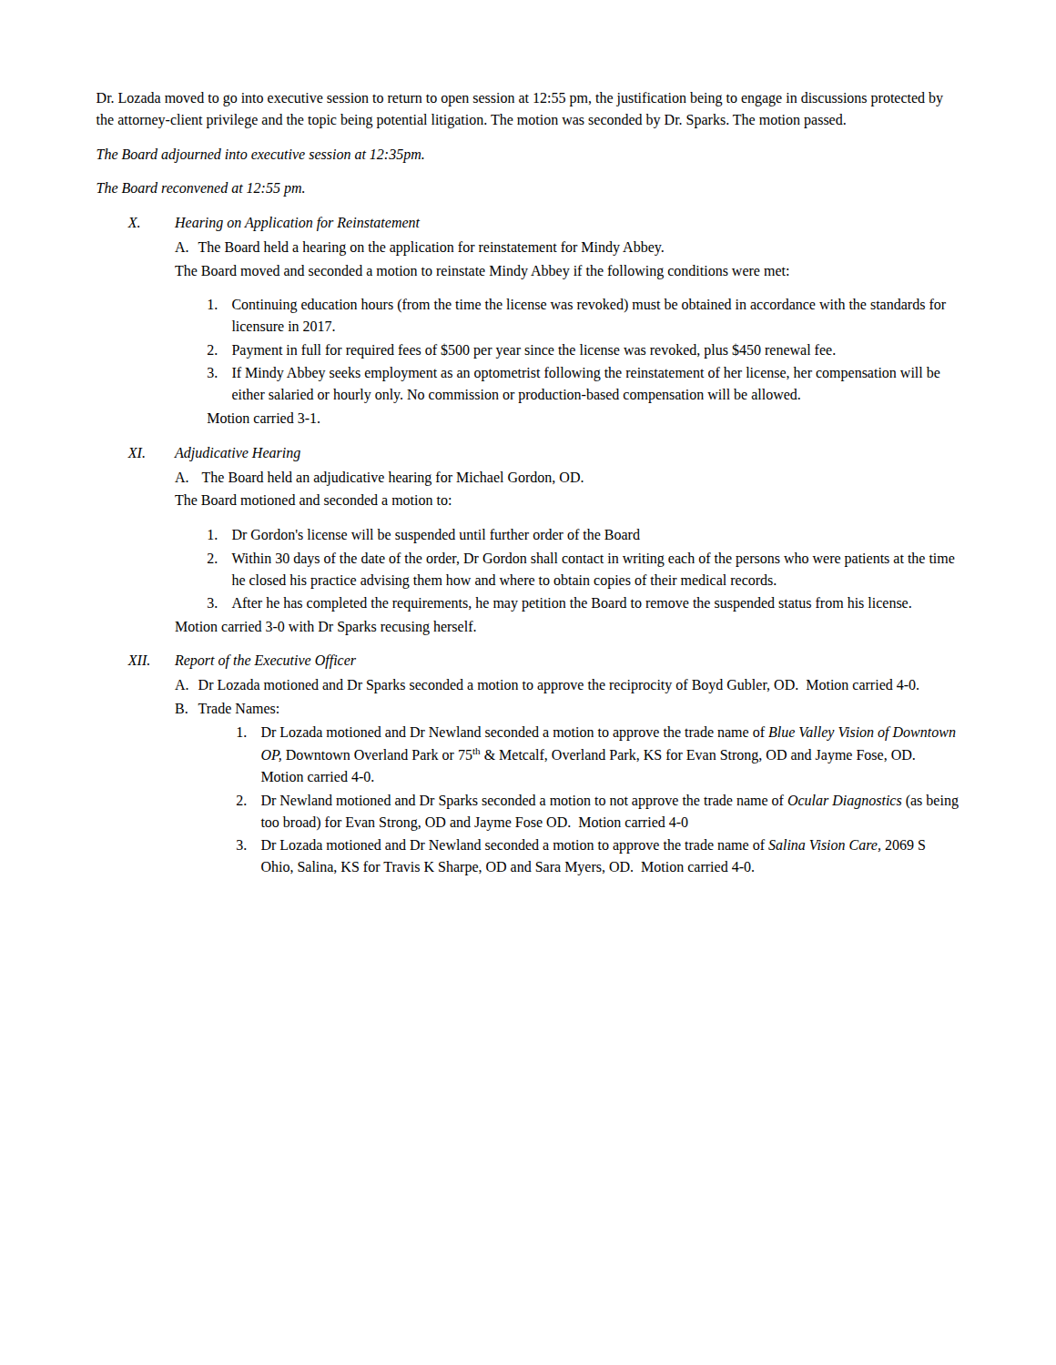Dr. Lozada moved to go into executive session to return to open session at 12:55 pm, the justification being to engage in discussions protected by the attorney-client privilege and the topic being potential litigation. The motion was seconded by Dr. Sparks. The motion passed.
The Board adjourned into executive session at 12:35pm.
The Board reconvened at 12:55 pm.
X.
Hearing on Application for Reinstatement
A.
The Board held a hearing on the application for reinstatement for Mindy Abbey.
The Board moved and seconded a motion to reinstate Mindy Abbey if the following conditions were met:
1.
Continuing education hours (from the time the license was revoked) must be obtained in accordance with the standards for licensure in 2017.
2.
Payment in full for required fees of $500 per year since the license was revoked, plus $450 renewal fee.
3.
If Mindy Abbey seeks employment as an optometrist following the reinstatement of her license, her compensation will be either salaried or hourly only. No commission or production-based compensation will be allowed.
Motion carried 3-1.
XI.
Adjudicative Hearing
A.
The Board held an adjudicative hearing for Michael Gordon, OD.
The Board motioned and seconded a motion to:
1.
Dr Gordon's license will be suspended until further order of the Board
2.
Within 30 days of the date of the order, Dr Gordon shall contact in writing each of the persons who were patients at the time he closed his practice advising them how and where to obtain copies of their medical records.
3.
After he has completed the requirements, he may petition the Board to remove the suspended status from his license.
Motion carried 3-0 with Dr Sparks recusing herself.
XII.
Report of the Executive Officer
A.
Dr Lozada motioned and Dr Sparks seconded a motion to approve the reciprocity of Boyd Gubler, OD. Motion carried 4-0.
B.
Trade Names:
1.
Dr Lozada motioned and Dr Newland seconded a motion to approve the trade name of Blue Valley Vision of Downtown OP, Downtown Overland Park or 75th & Metcalf, Overland Park, KS for Evan Strong, OD and Jayme Fose, OD. Motion carried 4-0.
2.
Dr Newland motioned and Dr Sparks seconded a motion to not approve the trade name of Ocular Diagnostics (as being too broad) for Evan Strong, OD and Jayme Fose OD. Motion carried 4-0
3.
Dr Lozada motioned and Dr Newland seconded a motion to approve the trade name of Salina Vision Care, 2069 S Ohio, Salina, KS for Travis K Sharpe, OD and Sara Myers, OD. Motion carried 4-0.